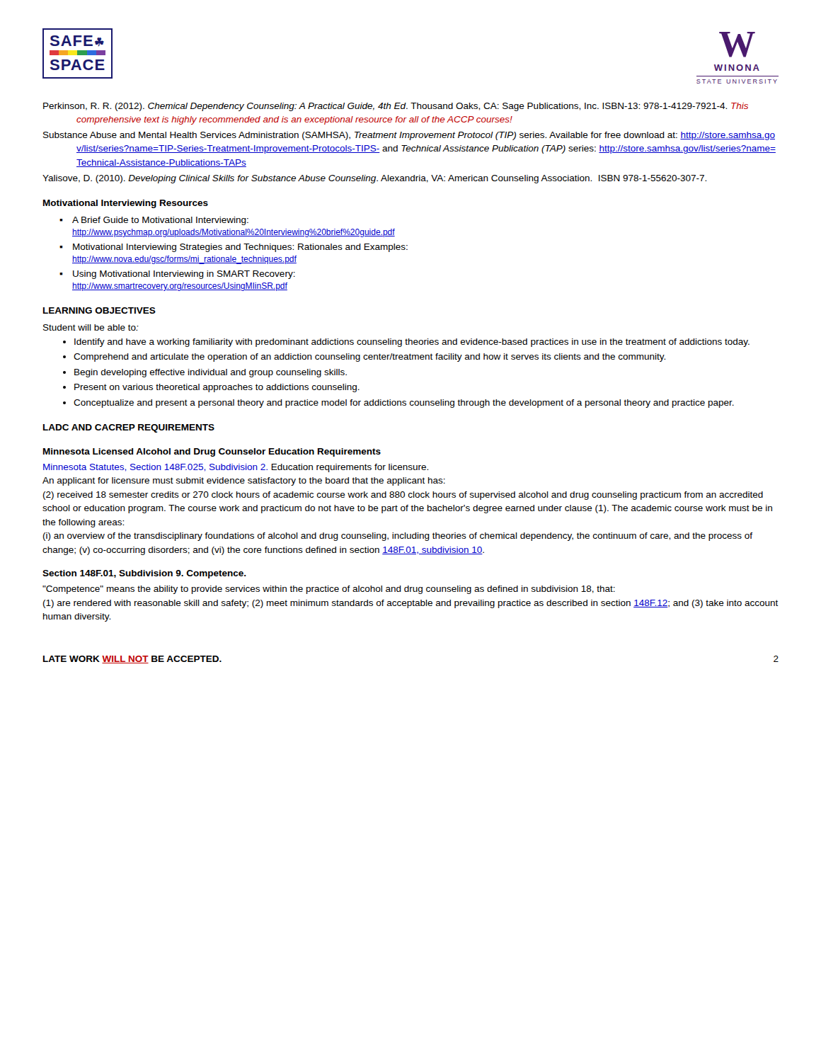SAFE☘ SPACE
W WINONA STATE UNIVERSITY
Perkinson, R. R. (2012). Chemical Dependency Counseling: A Practical Guide, 4th Ed. Thousand Oaks, CA: Sage Publications, Inc. ISBN-13: 978-1-4129-7921-4. This comprehensive text is highly recommended and is an exceptional resource for all of the ACCP courses!
Substance Abuse and Mental Health Services Administration (SAMHSA), Treatment Improvement Protocol (TIP) series. Available for free download at: http://store.samhsa.gov/list/series?name=TIP-Series-Treatment-Improvement-Protocols-TIPS- and Technical Assistance Publication (TAP) series: http://store.samhsa.gov/list/series?name=Technical-Assistance-Publications-TAPs
Yalisove, D. (2010). Developing Clinical Skills for Substance Abuse Counseling. Alexandria, VA: American Counseling Association. ISBN 978-1-55620-307-7.
Motivational Interviewing Resources
A Brief Guide to Motivational Interviewing: http://www.psychmap.org/uploads/Motivational%20Interviewing%20brief%20guide.pdf
Motivational Interviewing Strategies and Techniques: Rationales and Examples: http://www.nova.edu/gsc/forms/mi_rationale_techniques.pdf
Using Motivational Interviewing in SMART Recovery: http://www.smartrecovery.org/resources/UsingMIinSR.pdf
LEARNING OBJECTIVES
Student will be able to:
Identify and have a working familiarity with predominant addictions counseling theories and evidence-based practices in use in the treatment of addictions today.
Comprehend and articulate the operation of an addiction counseling center/treatment facility and how it serves its clients and the community.
Begin developing effective individual and group counseling skills.
Present on various theoretical approaches to addictions counseling.
Conceptualize and present a personal theory and practice model for addictions counseling through the development of a personal theory and practice paper.
LADC AND CACREP REQUIREMENTS
Minnesota Licensed Alcohol and Drug Counselor Education Requirements
Minnesota Statutes, Section 148F.025, Subdivision 2. Education requirements for licensure.
An applicant for licensure must submit evidence satisfactory to the board that the applicant has:
(2) received 18 semester credits or 270 clock hours of academic course work and 880 clock hours of supervised alcohol and drug counseling practicum from an accredited school or education program. The course work and practicum do not have to be part of the bachelor's degree earned under clause (1). The academic course work must be in the following areas:
(i) an overview of the transdisciplinary foundations of alcohol and drug counseling, including theories of chemical dependency, the continuum of care, and the process of change; (v) co-occurring disorders; and (vi) the core functions defined in section 148F.01, subdivision 10.
Section 148F.01, Subdivision 9. Competence.
"Competence" means the ability to provide services within the practice of alcohol and drug counseling as defined in subdivision 18, that:
(1) are rendered with reasonable skill and safety; (2) meet minimum standards of acceptable and prevailing practice as described in section 148F.12; and (3) take into account human diversity.
LATE WORK WILL NOT BE ACCEPTED. 2